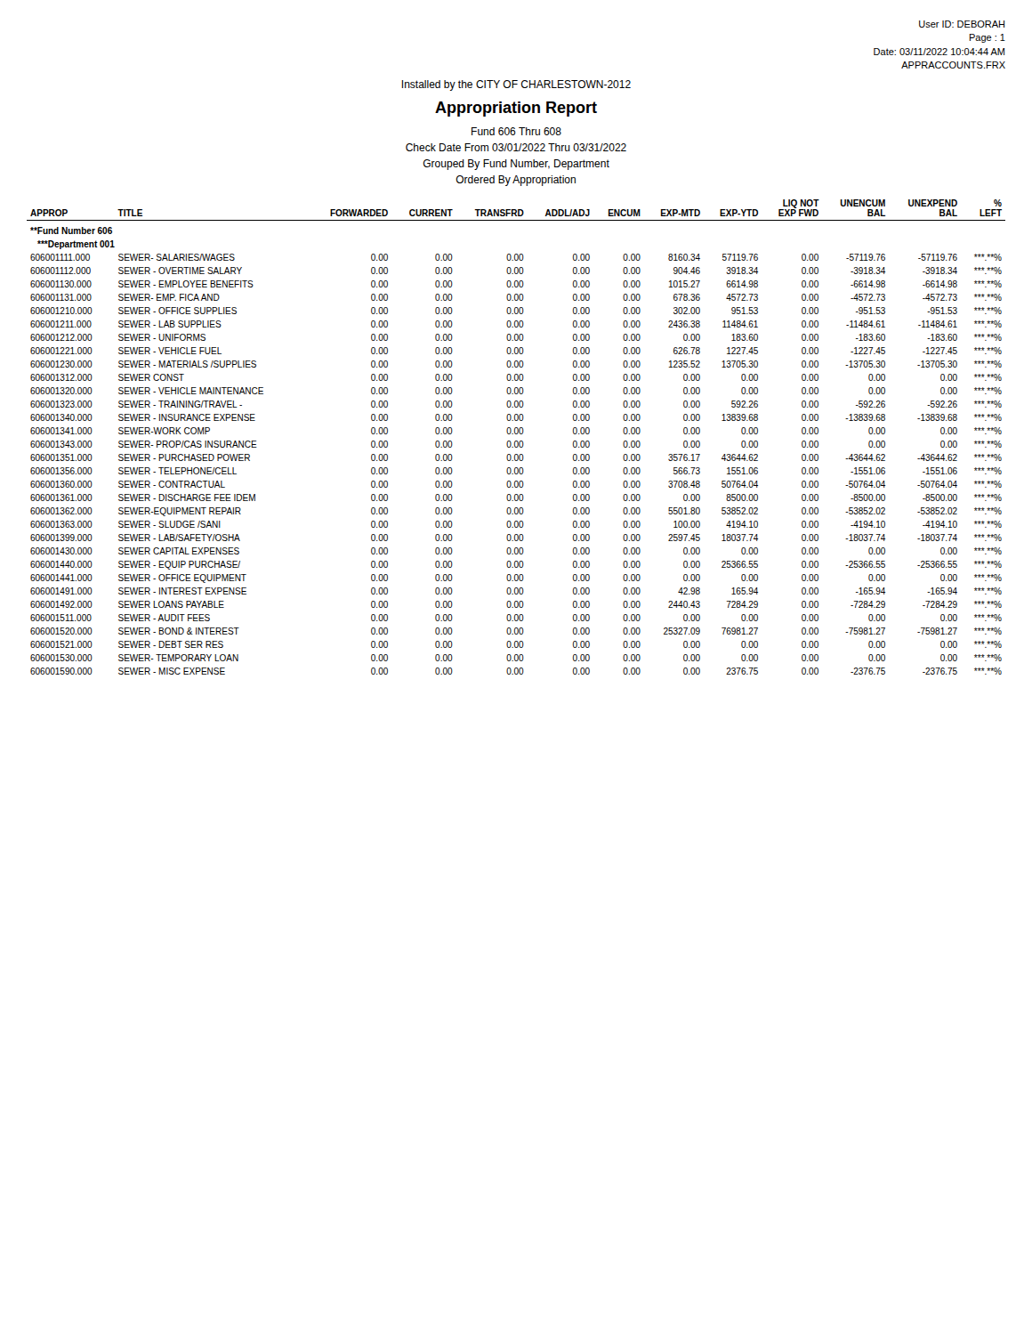User ID: DEBORAH
Page : 1
Date: 03/11/2022 10:04:44 AM
APPRACCOUNTS.FRX
Installed by the CITY OF CHARLESTOWN-2012
Appropriation Report
Fund 606 Thru 608
Check Date From 03/01/2022 Thru 03/31/2022
Grouped By Fund Number, Department
Ordered By Appropriation
| APPROP | TITLE | FORWARDED | CURRENT | TRANSFRD | ADDL/ADJ | ENCUM | EXP-MTD | EXP-YTD | LIQ NOT EXP FWD | UNENCUM BAL | UNEXPEND BAL | % LEFT |
| --- | --- | --- | --- | --- | --- | --- | --- | --- | --- | --- | --- | --- |
| **Fund Number 606 |
| ***Department 001 |
| 606001111.000 | SEWER- SALARIES/WAGES | 0.00 | 0.00 | 0.00 | 0.00 | 0.00 | 8160.34 | 57119.76 | 0.00 | -57119.76 | -57119.76 | ***.**% |
| 606001112.000 | SEWER - OVERTIME SALARY | 0.00 | 0.00 | 0.00 | 0.00 | 0.00 | 904.46 | 3918.34 | 0.00 | -3918.34 | -3918.34 | ***.**% |
| 606001130.000 | SEWER - EMPLOYEE BENEFITS | 0.00 | 0.00 | 0.00 | 0.00 | 0.00 | 1015.27 | 6614.98 | 0.00 | -6614.98 | -6614.98 | ***.**% |
| 606001131.000 | SEWER- EMP. FICA AND | 0.00 | 0.00 | 0.00 | 0.00 | 0.00 | 678.36 | 4572.73 | 0.00 | -4572.73 | -4572.73 | ***.**% |
| 606001210.000 | SEWER - OFFICE SUPPLIES | 0.00 | 0.00 | 0.00 | 0.00 | 0.00 | 302.00 | 951.53 | 0.00 | -951.53 | -951.53 | ***.**% |
| 606001211.000 | SEWER - LAB SUPPLIES | 0.00 | 0.00 | 0.00 | 0.00 | 0.00 | 2436.38 | 11484.61 | 0.00 | -11484.61 | -11484.61 | ***.**% |
| 606001212.000 | SEWER - UNIFORMS | 0.00 | 0.00 | 0.00 | 0.00 | 0.00 | 0.00 | 183.60 | 0.00 | -183.60 | -183.60 | ***.**% |
| 606001221.000 | SEWER - VEHICLE FUEL | 0.00 | 0.00 | 0.00 | 0.00 | 0.00 | 626.78 | 1227.45 | 0.00 | -1227.45 | -1227.45 | ***.**% |
| 606001230.000 | SEWER - MATERIALS /SUPPLIES | 0.00 | 0.00 | 0.00 | 0.00 | 0.00 | 1235.52 | 13705.30 | 0.00 | -13705.30 | -13705.30 | ***.**% |
| 606001312.000 | SEWER CONST | 0.00 | 0.00 | 0.00 | 0.00 | 0.00 | 0.00 | 0.00 | 0.00 | 0.00 | 0.00 | ***.**% |
| 606001320.000 | SEWER - VEHICLE MAINTENANCE | 0.00 | 0.00 | 0.00 | 0.00 | 0.00 | 0.00 | 0.00 | 0.00 | 0.00 | 0.00 | ***.**% |
| 606001323.000 | SEWER - TRAINING/TRAVEL - | 0.00 | 0.00 | 0.00 | 0.00 | 0.00 | 0.00 | 592.26 | 0.00 | -592.26 | -592.26 | ***.**% |
| 606001340.000 | SEWER - INSURANCE EXPENSE | 0.00 | 0.00 | 0.00 | 0.00 | 0.00 | 0.00 | 13839.68 | 0.00 | -13839.68 | -13839.68 | ***.**% |
| 606001341.000 | SEWER-WORK COMP | 0.00 | 0.00 | 0.00 | 0.00 | 0.00 | 0.00 | 0.00 | 0.00 | 0.00 | 0.00 | ***.**% |
| 606001343.000 | SEWER- PROP/CAS INSURANCE | 0.00 | 0.00 | 0.00 | 0.00 | 0.00 | 0.00 | 0.00 | 0.00 | 0.00 | 0.00 | ***.**% |
| 606001351.000 | SEWER - PURCHASED POWER | 0.00 | 0.00 | 0.00 | 0.00 | 0.00 | 3576.17 | 43644.62 | 0.00 | -43644.62 | -43644.62 | ***.**% |
| 606001356.000 | SEWER - TELEPHONE/CELL | 0.00 | 0.00 | 0.00 | 0.00 | 0.00 | 566.73 | 1551.06 | 0.00 | -1551.06 | -1551.06 | ***.**% |
| 606001360.000 | SEWER - CONTRACTUAL | 0.00 | 0.00 | 0.00 | 0.00 | 0.00 | 3708.48 | 50764.04 | 0.00 | -50764.04 | -50764.04 | ***.**% |
| 606001361.000 | SEWER - DISCHARGE FEE IDEM | 0.00 | 0.00 | 0.00 | 0.00 | 0.00 | 0.00 | 8500.00 | 0.00 | -8500.00 | -8500.00 | ***.**% |
| 606001362.000 | SEWER-EQUIPMENT REPAIR | 0.00 | 0.00 | 0.00 | 0.00 | 0.00 | 5501.80 | 53852.02 | 0.00 | -53852.02 | -53852.02 | ***.**% |
| 606001363.000 | SEWER - SLUDGE /SANI | 0.00 | 0.00 | 0.00 | 0.00 | 0.00 | 100.00 | 4194.10 | 0.00 | -4194.10 | -4194.10 | ***.**% |
| 606001399.000 | SEWER - LAB/SAFETY/OSHA | 0.00 | 0.00 | 0.00 | 0.00 | 0.00 | 2597.45 | 18037.74 | 0.00 | -18037.74 | -18037.74 | ***.**% |
| 606001430.000 | SEWER CAPITAL EXPENSES | 0.00 | 0.00 | 0.00 | 0.00 | 0.00 | 0.00 | 0.00 | 0.00 | 0.00 | 0.00 | ***.**% |
| 606001440.000 | SEWER - EQUIP PURCHASE/ | 0.00 | 0.00 | 0.00 | 0.00 | 0.00 | 0.00 | 25366.55 | 0.00 | -25366.55 | -25366.55 | ***.**% |
| 606001441.000 | SEWER - OFFICE EQUIPMENT | 0.00 | 0.00 | 0.00 | 0.00 | 0.00 | 0.00 | 0.00 | 0.00 | 0.00 | 0.00 | ***.**% |
| 606001491.000 | SEWER - INTEREST EXPENSE | 0.00 | 0.00 | 0.00 | 0.00 | 0.00 | 42.98 | 165.94 | 0.00 | -165.94 | -165.94 | ***.**% |
| 606001492.000 | SEWER LOANS PAYABLE | 0.00 | 0.00 | 0.00 | 0.00 | 0.00 | 2440.43 | 7284.29 | 0.00 | -7284.29 | -7284.29 | ***.**% |
| 606001511.000 | SEWER - AUDIT FEES | 0.00 | 0.00 | 0.00 | 0.00 | 0.00 | 0.00 | 0.00 | 0.00 | 0.00 | 0.00 | ***.**% |
| 606001520.000 | SEWER - BOND & INTEREST | 0.00 | 0.00 | 0.00 | 0.00 | 0.00 | 25327.09 | 76981.27 | 0.00 | -75981.27 | -75981.27 | ***.**% |
| 606001521.000 | SEWER - DEBT SER RES | 0.00 | 0.00 | 0.00 | 0.00 | 0.00 | 0.00 | 0.00 | 0.00 | 0.00 | 0.00 | ***.**% |
| 606001530.000 | SEWER- TEMPORARY LOAN | 0.00 | 0.00 | 0.00 | 0.00 | 0.00 | 0.00 | 0.00 | 0.00 | 0.00 | 0.00 | ***.**% |
| 606001590.000 | SEWER - MISC EXPENSE | 0.00 | 0.00 | 0.00 | 0.00 | 0.00 | 0.00 | 2376.75 | 0.00 | -2376.75 | -2376.75 | ***.**% |